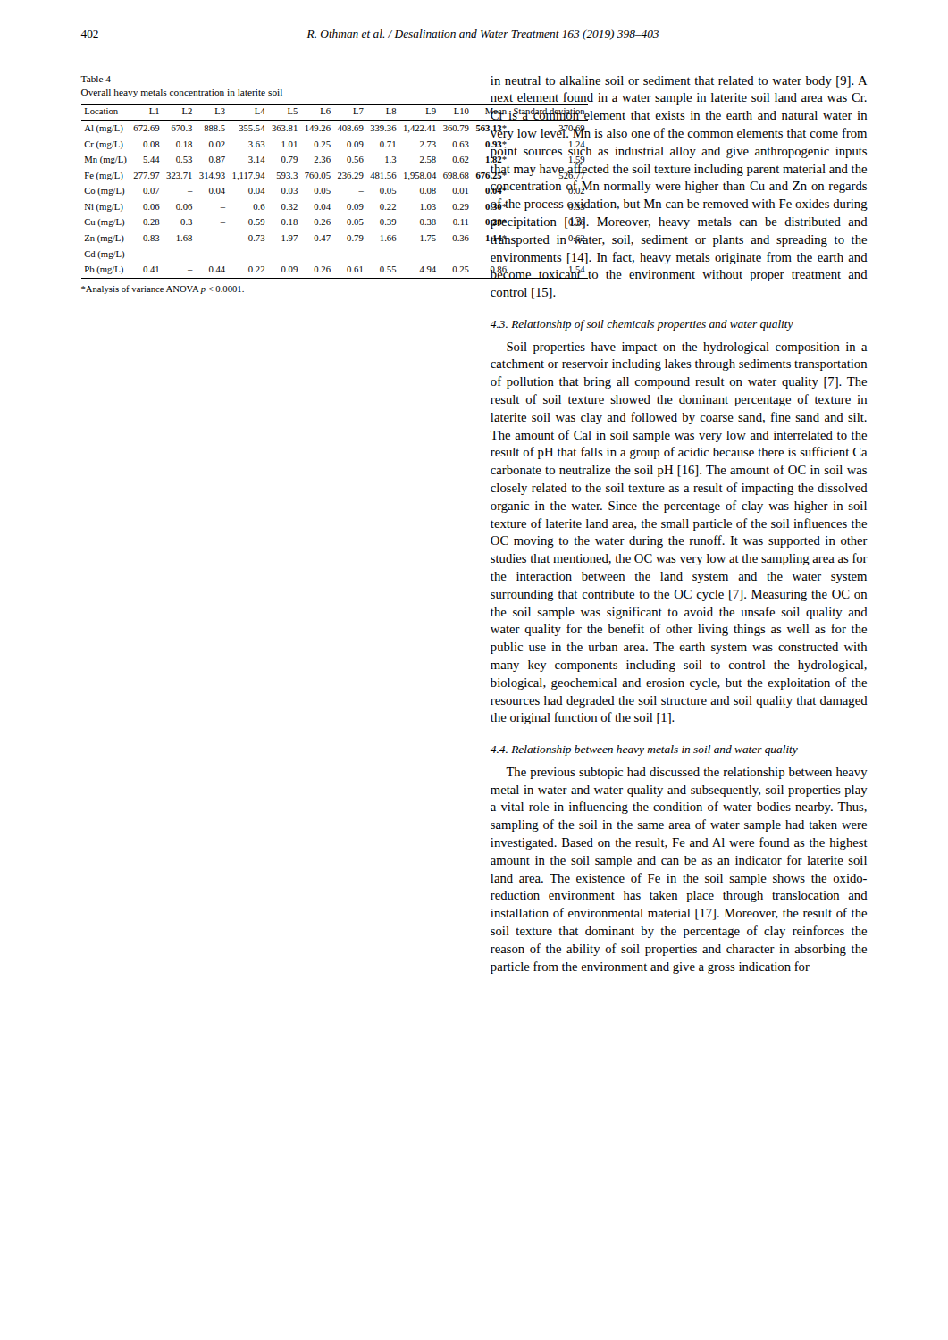402 R. Othman et al. / Desalination and Water Treatment 163 (2019) 398–403
Table 4 Overall heavy metals concentration in laterite soil
| Location | L1 | L2 | L3 | L4 | L5 | L6 | L7 | L8 | L9 | L10 | Mean | Standard deviation |
| --- | --- | --- | --- | --- | --- | --- | --- | --- | --- | --- | --- | --- |
| Al (mg/L) | 672.69 | 670.3 | 888.5 | 355.54 | 363.81 | 149.26 | 408.69 | 339.36 | 1,422.41 | 360.79 | 563.13 * | 370.69 |
| Cr (mg/L) | 0.08 | 0.18 | 0.02 | 3.63 | 1.01 | 0.25 | 0.09 | 0.71 | 2.73 | 0.63 | 0.93 * | 1.24 |
| Mn (mg/L) | 5.44 | 0.53 | 0.87 | 3.14 | 0.79 | 2.36 | 0.56 | 1.3 | 2.58 | 0.62 | 1.82 * | 1.59 |
| Fe (mg/L) | 277.97 | 323.71 | 314.93 | 1,117.94 | 593.3 | 760.05 | 236.29 | 481.56 | 1,958.04 | 698.68 | 676.25 * | 526.77 |
| Co (mg/L) | 0.07 | – | 0.04 | 0.04 | 0.03 | 0.05 | – | 0.05 | 0.08 | 0.01 | 0.04 * | 0.02 |
| Ni (mg/L) | 0.06 | 0.06 | – | 0.6 | 0.32 | 0.04 | 0.09 | 0.22 | 1.03 | 0.29 | 0.30 * | 0.33 |
| Cu (mg/L) | 0.28 | 0.3 | – | 0.59 | 0.18 | 0.26 | 0.05 | 0.39 | 0.38 | 0.11 | 0.28 * | 0.16 |
| Zn (mg/L) | 0.83 | 1.68 | – | 0.73 | 1.97 | 0.47 | 0.79 | 1.66 | 1.75 | 0.36 | 1.14 * | 0.62 |
| Cd (mg/L) | – | – | – | – | – | – | – | – | – | – | – | – |
| Pb (mg/L) | 0.41 | – | 0.44 | 0.22 | 0.09 | 0.26 | 0.61 | 0.55 | 4.94 | 0.25 | 0.86 | 1.54 |
*Analysis of variance ANOVA p < 0.0001.
in neutral to alkaline soil or sediment that related to water body [9]. A next element found in a water sample in laterite soil land area was Cr. Cr is a common element that exists in the earth and natural water in very low level. Mn is also one of the common elements that come from point sources such as industrial alloy and give anthropogenic inputs that may have affected the soil texture including parent material and the concentration of Mn normally were higher than Cu and Zn on regards of the process oxidation, but Mn can be removed with Fe oxides during precipitation [13]. Moreover, heavy metals can be distributed and transported in water, soil, sediment or plants and spreading to the environments [14]. In fact, heavy metals originate from the earth and become toxicant to the environment without proper treatment and control [15].
4.3. Relationship of soil chemicals properties and water quality
Soil properties have impact on the hydrological composition in a catchment or reservoir including lakes through sediments transportation of pollution that bring all compound result on water quality [7]. The result of soil texture showed the dominant percentage of texture in laterite soil was clay and followed by coarse sand, fine sand and silt. The amount of Cal in soil sample was very low and interrelated to the result of pH that falls in a group of acidic because there is sufficient Ca carbonate to neutralize the soil pH [16]. The amount of OC in soil was closely related to the soil texture as a result of impacting the dissolved organic in the water. Since the percentage of clay was higher in soil texture of laterite land area, the small particle of the soil influences the OC moving to the water during the runoff. It was supported in other studies that mentioned, the OC was very low at the sampling area as for the interaction between the land system and the water system surrounding that contribute to the OC cycle [7]. Measuring the OC on the soil sample was significant to avoid the unsafe soil quality and water quality for the benefit of other living things as well as for the public use in the urban area. The earth system was constructed with many key components including soil to control the hydrological, biological, geochemical and erosion cycle, but the exploitation of the resources had degraded the soil structure and soil quality that damaged the original function of the soil [1].
4.4. Relationship between heavy metals in soil and water quality
The previous subtopic had discussed the relationship between heavy metal in water and water quality and subsequently, soil properties play a vital role in influencing the condition of water bodies nearby. Thus, sampling of the soil in the same area of water sample had taken were investigated. Based on the result, Fe and Al were found as the highest amount in the soil sample and can be as an indicator for laterite soil land area. The existence of Fe in the soil sample shows the oxido-reduction environment has taken place through translocation and installation of environmental material [17]. Moreover, the result of the soil texture that dominant by the percentage of clay reinforces the reason of the ability of soil properties and character in absorbing the particle from the environment and give a gross indication for